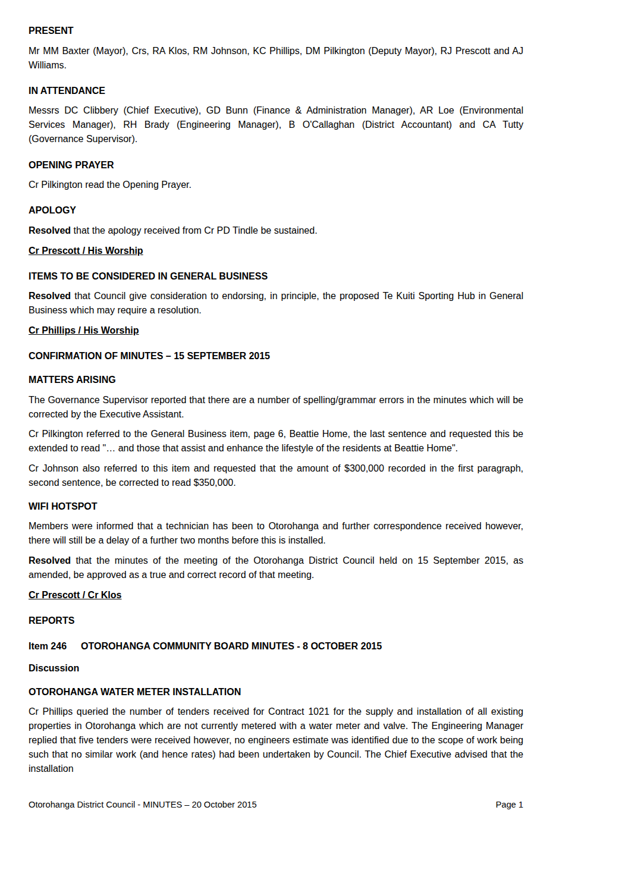Present
Mr MM Baxter (Mayor), Crs, RA Klos, RM Johnson, KC Phillips, DM Pilkington (Deputy Mayor), RJ Prescott and AJ Williams.
In Attendance
Messrs DC Clibbery (Chief Executive), GD Bunn (Finance & Administration Manager), AR Loe (Environmental Services Manager), RH Brady (Engineering Manager), B O'Callaghan (District Accountant) and CA Tutty (Governance Supervisor).
Opening Prayer
Cr Pilkington read the Opening Prayer.
Apology
Resolved that the apology received from Cr PD Tindle be sustained.
Cr Prescott / His Worship
Items to be Considered in General Business
Resolved that Council give consideration to endorsing, in principle, the proposed Te Kuiti Sporting Hub in General Business which may require a resolution.
Cr Phillips / His Worship
Confirmation of Minutes – 15 September 2015
Matters Arising
The Governance Supervisor reported that there are a number of spelling/grammar errors in the minutes which will be corrected by the Executive Assistant.
Cr Pilkington referred to the General Business item, page 6, Beattie Home, the last sentence and requested this be extended to read "… and those that assist and enhance the lifestyle of the residents at Beattie Home".
Cr Johnson also referred to this item and requested that the amount of $300,000 recorded in the first paragraph, second sentence, be corrected to read $350,000.
WiFi Hotspot
Members were informed that a technician has been to Otorohanga and further correspondence received however, there will still be a delay of a further two months before this is installed.
Resolved that the minutes of the meeting of the Otorohanga District Council held on 15 September 2015, as amended, be approved as a true and correct record of that meeting.
Cr Prescott / Cr Klos
Reports
Item 246 OTOROHANGA COMMUNITY BOARD MINUTES - 8 OCTOBER 2015
Discussion
Otorohanga Water Meter Installation
Cr Phillips queried the number of tenders received for Contract 1021 for the supply and installation of all existing properties in Otorohanga which are not currently metered with a water meter and valve. The Engineering Manager replied that five tenders were received however, no engineers estimate was identified due to the scope of work being such that no similar work (and hence rates) had been undertaken by Council. The Chief Executive advised that the installation
Otorohanga District Council - MINUTES – 20 October 2015 Page 1